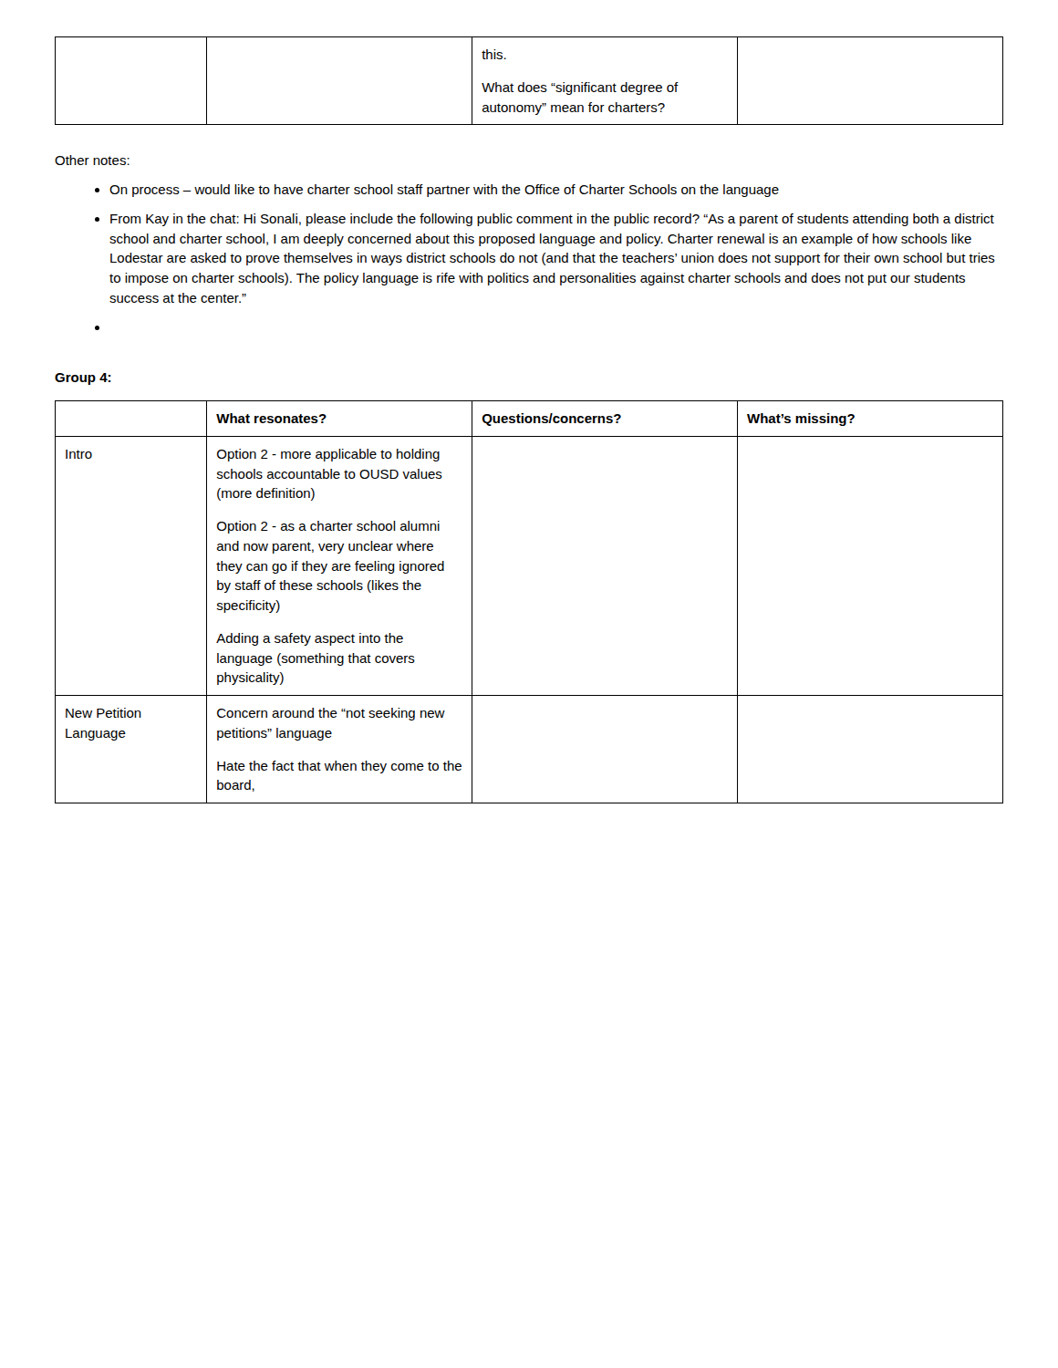| | | this. What does “significant degree of autonomy” mean for charters? | |
Other notes:
On process – would like to have charter school staff partner with the Office of Charter Schools on the language
From Kay in the chat: Hi Sonali, please include the following public comment in the public record? “As a parent of students attending both a district school and charter school, I am deeply concerned about this proposed language and policy. Charter renewal is an example of how schools like Lodestar are asked to prove themselves in ways district schools do not (and that the teachers’ union does not support for their own school but tries to impose on charter schools). The policy language is rife with politics and personalities against charter schools and does not put our students success at the center.”
Group 4:
| | What resonates? | Questions/concerns? | What’s missing? |
| --- | --- | --- | --- |
| Intro | Option 2 - more applicable to holding schools accountable to OUSD values (more definition) Option 2 - as a charter school alumni and now parent, very unclear where they can go if they are feeling ignored by staff of these schools (likes the specificity) Adding a safety aspect into the language (something that covers physicality) | | |
| New Petition Language | Concern around the “not seeking new petitions” language Hate the fact that when they come to the board, | | |